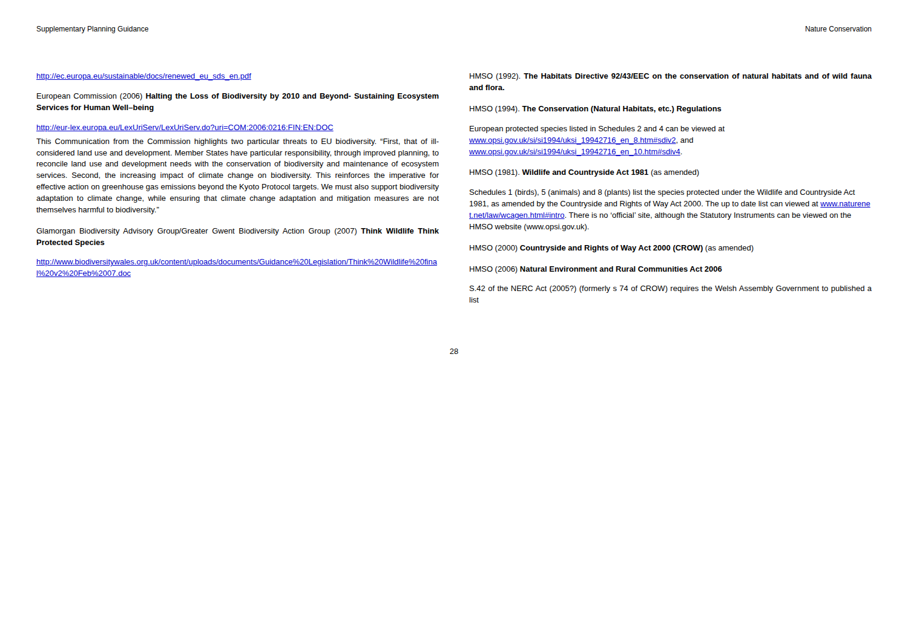Supplementary Planning Guidance Nature Conservation
http://ec.europa.eu/sustainable/docs/renewed_eu_sds_en.pdf
European Commission (2006) Halting the Loss of Biodiversity by 2010 and Beyond- Sustaining Ecosystem Services for Human Well–being
http://eur-lex.europa.eu/LexUriServ/LexUriServ.do?uri=COM:2006:0216:FIN:EN:DOC
This Communication from the Commission highlights two particular threats to EU biodiversity. “First, that of ill-considered land use and development. Member States have particular responsibility, through improved planning, to reconcile land use and development needs with the conservation of biodiversity and maintenance of ecosystem services. Second, the increasing impact of climate change on biodiversity. This reinforces the imperative for effective action on greenhouse gas emissions beyond the Kyoto Protocol targets. We must also support biodiversity adaptation to climate change, while ensuring that climate change adaptation and mitigation measures are not themselves harmful to biodiversity.”
Glamorgan Biodiversity Advisory Group/Greater Gwent Biodiversity Action Group (2007) Think Wildlife Think Protected Species
http://www.biodiversitywales.org.uk/content/uploads/documents/Guidance%20Legislation/Think%20Wildlife%20final%20v2%20Feb%2007.doc
HMSO (1992). The Habitats Directive 92/43/EEC on the conservation of natural habitats and of wild fauna and flora.
HMSO (1994). The Conservation (Natural Habitats, etc.) Regulations
European protected species listed in Schedules 2 and 4 can be viewed at
www.opsi.gov.uk/si/si1994/uksi_19942716_en_8.htm#sdiv2, and
www.opsi.gov.uk/si/si1994/uksi_19942716_en_10.htm#sdiv4.
HMSO (1981). Wildlife and Countryside Act 1981 (as amended)
Schedules 1 (birds), 5 (animals) and 8 (plants) list the species protected under the Wildlife and Countryside Act 1981, as amended by the Countryside and Rights of Way Act 2000. The up to date list can viewed at www.naturenet.net/law/wcagen.html#intro. There is no ‘official’ site, although the Statutory Instruments can be viewed on the HMSO website (www.opsi.gov.uk).
HMSO (2000) Countryside and Rights of Way Act 2000 (CROW) (as amended)
HMSO (2006) Natural Environment and Rural Communities Act 2006
S.42 of the NERC Act (2005?) (formerly s 74 of CROW) requires the Welsh Assembly Government to published a list
28